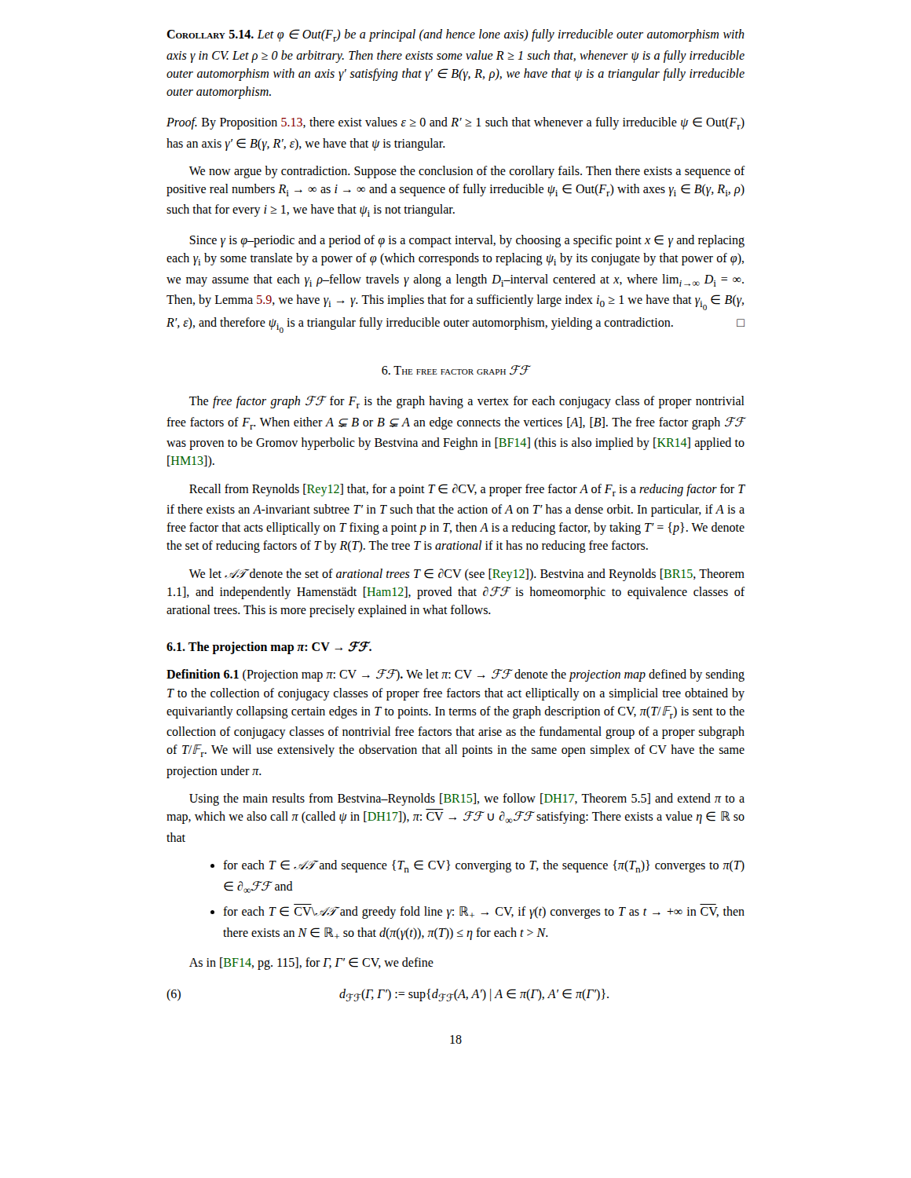Corollary 5.14. Let φ ∈ Out(Fr) be a principal (and hence lone axis) fully irreducible outer automorphism with axis γ in CV. Let ρ ≥ 0 be arbitrary. Then there exists some value R ≥ 1 such that, whenever ψ is a fully irreducible outer automorphism with an axis γ′ satisfying that γ′ ∈ B(γ, R, ρ), we have that ψ is a triangular fully irreducible outer automorphism.
Proof. By Proposition 5.13, there exist values ε ≥ 0 and R′ ≥ 1 such that whenever a fully irreducible ψ ∈ Out(Fr) has an axis γ′ ∈ B(γ, R′, ε), we have that ψ is triangular.
We now argue by contradiction. Suppose the conclusion of the corollary fails. Then there exists a sequence of positive real numbers Ri → ∞ as i → ∞ and a sequence of fully irreducible ψi ∈ Out(Fr) with axes γi ∈ B(γ, Ri, ρ) such that for every i ≥ 1, we have that ψi is not triangular.
Since γ is φ–periodic and a period of φ is a compact interval, by choosing a specific point x ∈ γ and replacing each γi by some translate by a power of φ (which corresponds to replacing ψi by its conjugate by that power of φ), we may assume that each γi ρ–fellow travels γ along a length Di–interval centered at x, where limi→∞ Di = ∞. Then, by Lemma 5.9, we have γi → γ. This implies that for a sufficiently large index i0 ≥ 1 we have that γi0 ∈ B(γ, R′, ε), and therefore ψi0 is a triangular fully irreducible outer automorphism, yielding a contradiction. □
6. The free factor graph ℱℱ
The free factor graph ℱℱ for Fr is the graph having a vertex for each conjugacy class of proper nontrivial free factors of Fr. When either A ⊊ B or B ⊊ A an edge connects the vertices [A], [B]. The free factor graph ℱℱ was proven to be Gromov hyperbolic by Bestvina and Feighn in [BF14] (this is also implied by [KR14] applied to [HM13]).
Recall from Reynolds [Rey12] that, for a point T ∈ ∂CV, a proper free factor A of Fr is a reducing factor for T if there exists an A-invariant subtree T′ in T such that the action of A on T′ has a dense orbit. In particular, if A is a free factor that acts elliptically on T fixing a point p in T, then A is a reducing factor, by taking T′ = {p}. We denote the set of reducing factors of T by R(T). The tree T is arational if it has no reducing free factors.
We let 𝒜𝒯 denote the set of arational trees T ∈ ∂CV (see [Rey12]). Bestvina and Reynolds [BR15, Theorem 1.1], and independently Hamenstädt [Ham12], proved that ∂ℱℱ is homeomorphic to equivalence classes of arational trees. This is more precisely explained in what follows.
6.1. The projection map π: CV → ℱℱ.
Definition 6.1 (Projection map π: CV → ℱℱ). We let π: CV → ℱℱ denote the projection map defined by sending T to the collection of conjugacy classes of proper free factors that act elliptically on a simplicial tree obtained by equivariantly collapsing certain edges in T to points. In terms of the graph description of CV, π(T/𝔽r) is sent to the collection of conjugacy classes of nontrivial free factors that arise as the fundamental group of a proper subgraph of T/𝔽r. We will use extensively the observation that all points in the same open simplex of CV have the same projection under π.
Using the main results from Bestvina–Reynolds [BR15], we follow [DH17, Theorem 5.5] and extend π to a map, which we also call π (called ψ in [DH17]), π: CV → ℱℱ ∪ ∂∞ℱℱ satisfying: There exists a value η ∈ ℝ so that
for each T ∈ 𝒜𝒯 and sequence {Tn ∈ CV} converging to T, the sequence {π(Tn)} converges to π(T) ∈ ∂∞ℱℱ and
for each T ∈ CV\𝒜𝒯 and greedy fold line γ: ℝ+ → CV, if γ(t) converges to T as t → +∞ in CV, then there exists an N ∈ ℝ+ so that d(π(γ(t)), π(T)) ≤ η for each t > N.
As in [BF14, pg. 115], for Γ, Γ′ ∈ CV, we define
(6)
dℱℱ(Γ, Γ′) := sup{dℱℱ(A, A′) | A ∈ π(Γ), A′ ∈ π(Γ′)}.
18